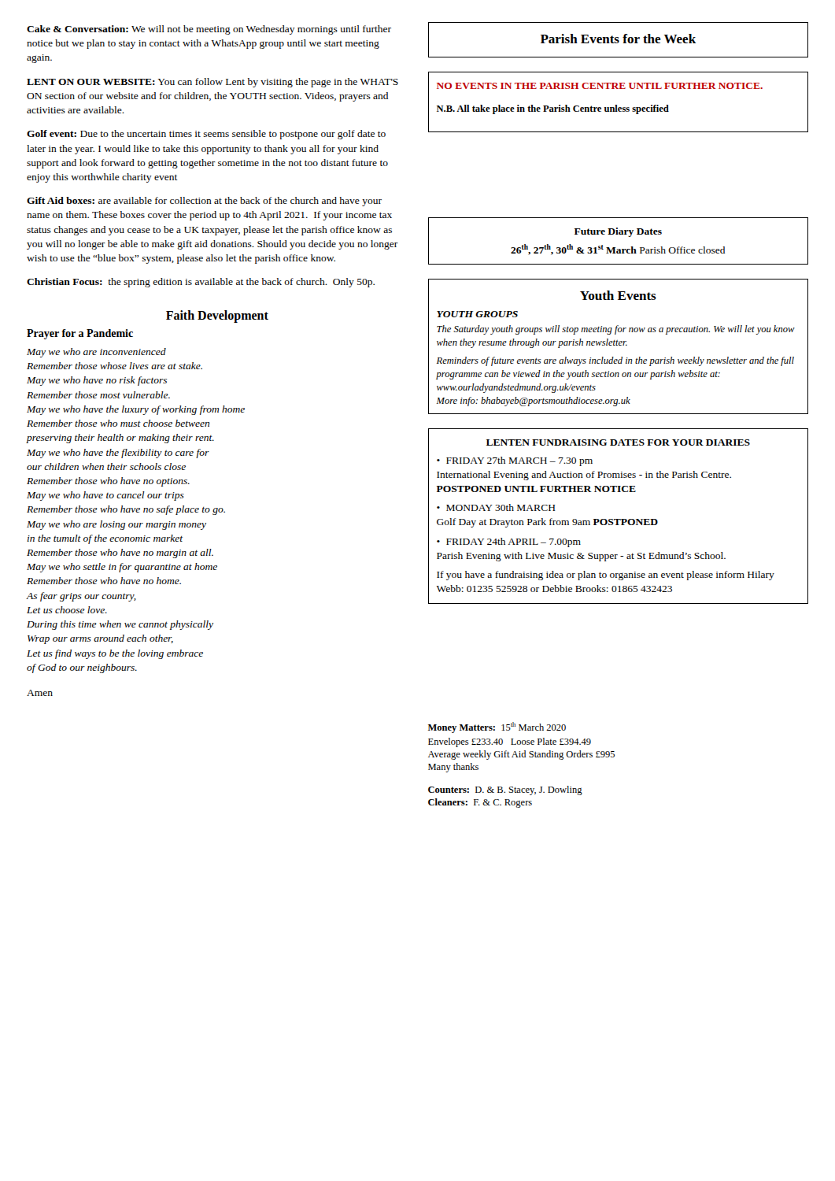Cake & Conversation: We will not be meeting on Wednesday mornings until further notice but we plan to stay in contact with a WhatsApp group until we start meeting again.
LENT ON OUR WEBSITE: You can follow Lent by visiting the page in the WHAT'S ON section of our website and for children, the YOUTH section. Videos, prayers and activities are available.
Golf event: Due to the uncertain times it seems sensible to postpone our golf date to later in the year. I would like to take this opportunity to thank you all for your kind support and look forward to getting together sometime in the not too distant future to enjoy this worthwhile charity event
Gift Aid boxes: are available for collection at the back of the church and have your name on them. These boxes cover the period up to 4th April 2021. If your income tax status changes and you cease to be a UK taxpayer, please let the parish office know as you will no longer be able to make gift aid donations. Should you decide you no longer wish to use the “blue box” system, please also let the parish office know.
Christian Focus: the spring edition is available at the back of church. Only 50p.
Faith Development
Prayer for a Pandemic
May we who are inconvenienced Remember those whose lives are at stake. May we who have no risk factors Remember those most vulnerable. May we who have the luxury of working from home Remember those who must choose between preserving their health or making their rent. May we who have the flexibility to care for our children when their schools close Remember those who have no options. May we who have to cancel our trips Remember those who have no safe place to go. May we who are losing our margin money in the tumult of the economic market Remember those who have no margin at all. May we who settle in for quarantine at home Remember those who have no home. As fear grips our country, Let us choose love. During this time when we cannot physically Wrap our arms around each other, Let us find ways to be the loving embrace of God to our neighbours.
Amen
Parish Events for the Week
NO EVENTS IN THE PARISH CENTRE UNTIL FURTHER NOTICE.
N.B. All take place in the Parish Centre unless specified
Future Diary Dates
26th, 27th, 30th & 31st March Parish Office closed
Youth Events
YOUTH GROUPS
The Saturday youth groups will stop meeting for now as a precaution. We will let you know when they resume through our parish newsletter.
Reminders of future events are always included in the parish weekly newsletter and the full programme can be viewed in the youth section on our parish website at: www.ourladyandstedmund.org.uk/events
More info: bhabayeb@portsmouthdiocese.org.uk
LENTEN FUNDRAISING DATES FOR YOUR DIARIES
• FRIDAY 27th MARCH – 7.30 pm
International Evening and Auction of Promises - in the Parish Centre. POSTPONED UNTIL FURTHER NOTICE
• MONDAY 30th MARCH
Golf Day at Drayton Park from 9am POSTPONED
• FRIDAY 24th APRIL – 7.00pm
Parish Evening with Live Music & Supper - at St Edmund’s School.
If you have a fundraising idea or plan to organise an event please inform Hilary Webb: 01235 525928 or Debbie Brooks: 01865 432423
Money Matters: 15th March 2020
Envelopes £233.40 Loose Plate £394.49
Average weekly Gift Aid Standing Orders £995
Many thanks
Counters: D. & B. Stacey, J. Dowling
Cleaners: F. & C. Rogers